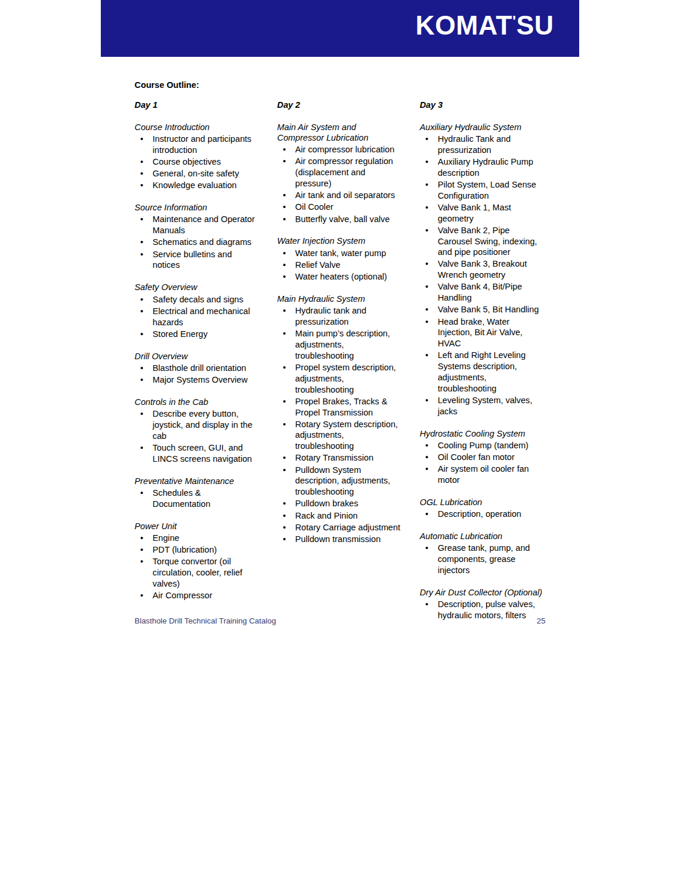KOMAT'SU
Course Outline:
Day 1
Course Introduction
Instructor and participants introduction
Course objectives
General, on-site safety
Knowledge evaluation
Source Information
Maintenance and Operator Manuals
Schematics and diagrams
Service bulletins and notices
Safety Overview
Safety decals and signs
Electrical and mechanical hazards
Stored Energy
Drill Overview
Blasthole drill orientation
Major Systems Overview
Controls in the Cab
Describe every button, joystick, and display in the cab
Touch screen, GUI, and LINCS screens navigation
Preventative Maintenance
Schedules & Documentation
Power Unit
Engine
PDT (lubrication)
Torque convertor (oil circulation, cooler, relief valves)
Air Compressor
Day 2
Main Air System and Compressor Lubrication
Air compressor lubrication
Air compressor regulation (displacement and pressure)
Air tank and oil separators
Oil Cooler
Butterfly valve, ball valve
Water Injection System
Water tank, water pump
Relief Valve
Water heaters (optional)
Main Hydraulic System
Hydraulic tank and pressurization
Main pump’s description, adjustments, troubleshooting
Propel system description, adjustments, troubleshooting
Propel Brakes, Tracks & Propel Transmission
Rotary System description, adjustments, troubleshooting
Rotary Transmission
Pulldown System description, adjustments, troubleshooting
Pulldown brakes
Rack and Pinion
Rotary Carriage adjustment
Pulldown transmission
Day 3
Auxiliary Hydraulic System
Hydraulic Tank and pressurization
Auxiliary Hydraulic Pump description
Pilot System, Load Sense Configuration
Valve Bank 1, Mast geometry
Valve Bank 2, Pipe Carousel Swing, indexing, and pipe positioner
Valve Bank 3, Breakout Wrench geometry
Valve Bank 4, Bit/Pipe Handling
Valve Bank 5, Bit Handling
Head brake, Water Injection, Bit Air Valve, HVAC
Left and Right Leveling Systems description, adjustments, troubleshooting
Leveling System, valves, jacks
Hydrostatic Cooling System
Cooling Pump (tandem)
Oil Cooler fan motor
Air system oil cooler fan motor
OGL Lubrication
Description, operation
Automatic Lubrication
Grease tank, pump, and components, grease injectors
Dry Air Dust Collector (Optional)
Description, pulse valves, hydraulic motors, filters
Blasthole Drill Technical Training Catalog
25